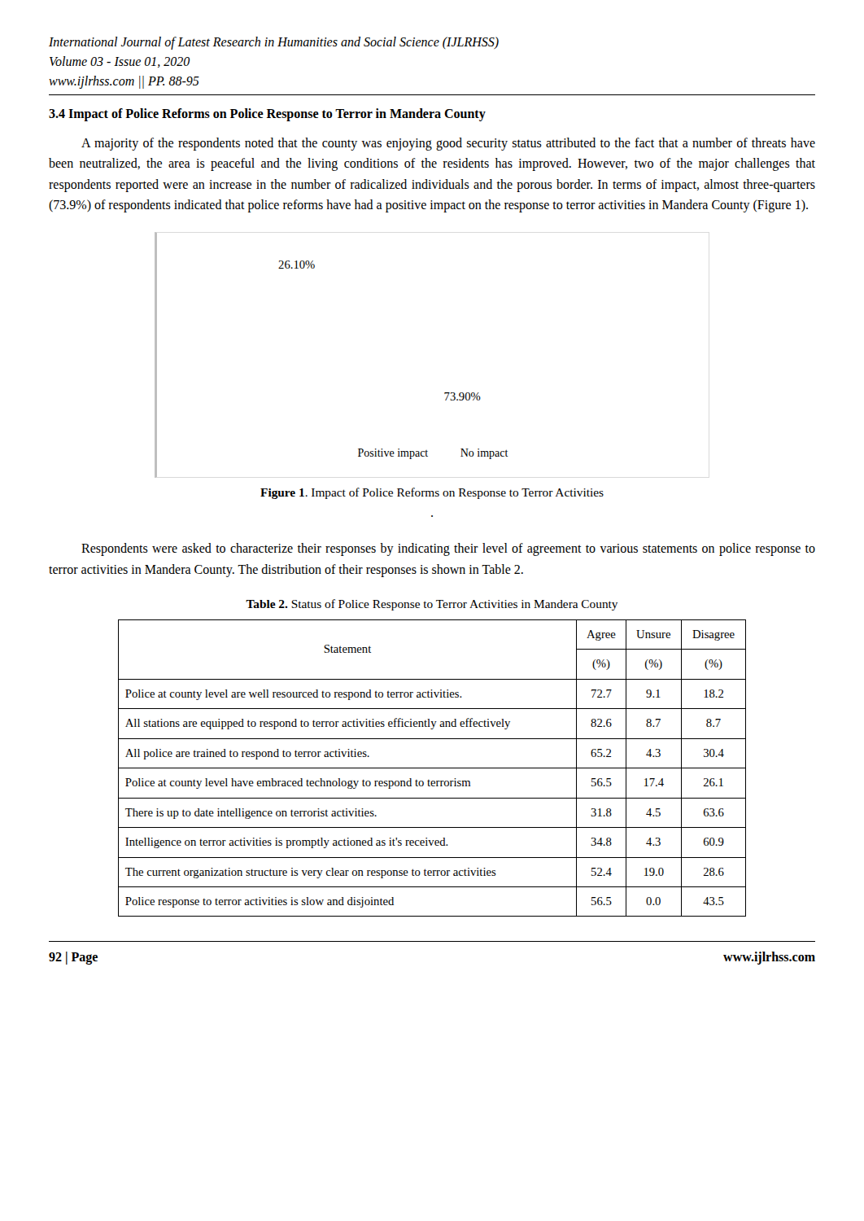International Journal of Latest Research in Humanities and Social Science (IJLRHSS) Volume 03 - Issue 01, 2020 www.ijlrhss.com || PP. 88-95
3.4 Impact of Police Reforms on Police Response to Terror in Mandera County
A majority of the respondents noted that the county was enjoying good security status attributed to the fact that a number of threats have been neutralized, the area is peaceful and the living conditions of the residents has improved. However, two of the major challenges that respondents reported were an increase in the number of radicalized individuals and the porous border. In terms of impact, almost three-quarters (73.9%) of respondents indicated that police reforms have had a positive impact on the response to terror activities in Mandera County (Figure 1).
26.10%
73.90%
Positive impact No impact
Figure 1. Impact of Police Reforms on Response to Terror Activities
.
Respondents were asked to characterize their responses by indicating their level of agreement to various statements on police response to terror activities in Mandera County. The distribution of their responses is shown in Table 2.
Table 2. Status of Police Response to Terror Activities in Mandera County
| Statement | Agree | Unsure | Disagree |
| --- | --- | --- | --- |
| (%) | (%) | (%) |
| Police at county level are well resourced to respond to terror activities. | 72.7 | 9.1 | 18.2 |
| All stations are equipped to respond to terror activities efficiently and effectively | 82.6 | 8.7 | 8.7 |
| All police are trained to respond to terror activities. | 65.2 | 4.3 | 30.4 |
| Police at county level have embraced technology to respond to terrorism | 56.5 | 17.4 | 26.1 |
| There is up to date intelligence on terrorist activities. | 31.8 | 4.5 | 63.6 |
| Intelligence on terror activities is promptly actioned as it's received. | 34.8 | 4.3 | 60.9 |
| The current organization structure is very clear on response to terror activities | 52.4 | 19.0 | 28.6 |
| Police response to terror activities is slow and disjointed | 56.5 | 0.0 | 43.5 |
92 | Page
www.ijlrhss.com